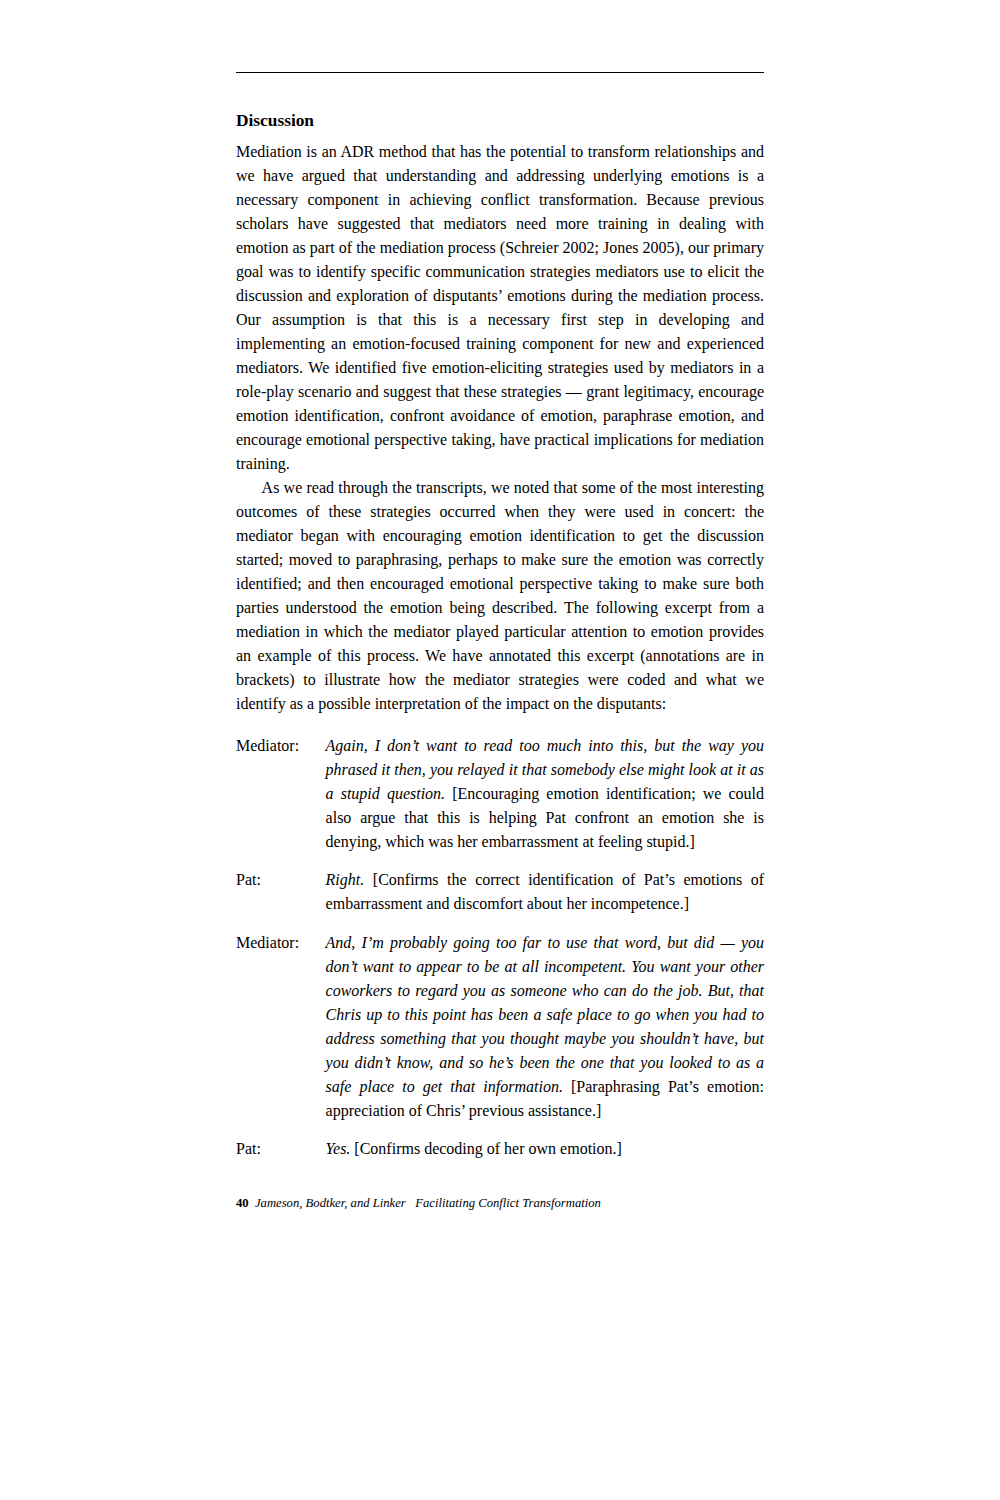Discussion
Mediation is an ADR method that has the potential to transform relationships and we have argued that understanding and addressing underlying emotions is a necessary component in achieving conflict transformation. Because previous scholars have suggested that mediators need more training in dealing with emotion as part of the mediation process (Schreier 2002; Jones 2005), our primary goal was to identify specific communication strategies mediators use to elicit the discussion and exploration of disputants’ emotions during the mediation process. Our assumption is that this is a necessary first step in developing and implementing an emotion-focused training component for new and experienced mediators. We identified five emotion-eliciting strategies used by mediators in a role-play scenario and suggest that these strategies — grant legitimacy, encourage emotion identification, confront avoidance of emotion, paraphrase emotion, and encourage emotional perspective taking, have practical implications for mediation training.
As we read through the transcripts, we noted that some of the most interesting outcomes of these strategies occurred when they were used in concert: the mediator began with encouraging emotion identification to get the discussion started; moved to paraphrasing, perhaps to make sure the emotion was correctly identified; and then encouraged emotional perspective taking to make sure both parties understood the emotion being described. The following excerpt from a mediation in which the mediator played particular attention to emotion provides an example of this process. We have annotated this excerpt (annotations are in brackets) to illustrate how the mediator strategies were coded and what we identify as a possible interpretation of the impact on the disputants:
Mediator:
Again, I don’t want to read too much into this, but the way you phrased it then, you relayed it that somebody else might look at it as a stupid question. [Encouraging emotion identification; we could also argue that this is helping Pat confront an emotion she is denying, which was her embarrassment at feeling stupid.]
Pat:
Right. [Confirms the correct identification of Pat’s emotions of embarrassment and discomfort about her incompetence.]
Mediator:
And, I’m probably going too far to use that word, but did — you don’t want to appear to be at all incompetent. You want your other coworkers to regard you as someone who can do the job. But, that Chris up to this point has been a safe place to go when you had to address something that you thought maybe you shouldn’t have, but you didn’t know, and so he’s been the one that you looked to as a safe place to get that information. [Paraphrasing Pat’s emotion: appreciation of Chris’ previous assistance.]
Pat:
Yes. [Confirms decoding of her own emotion.]
40 Jameson, Bodtker, and Linker Facilitating Conflict Transformation